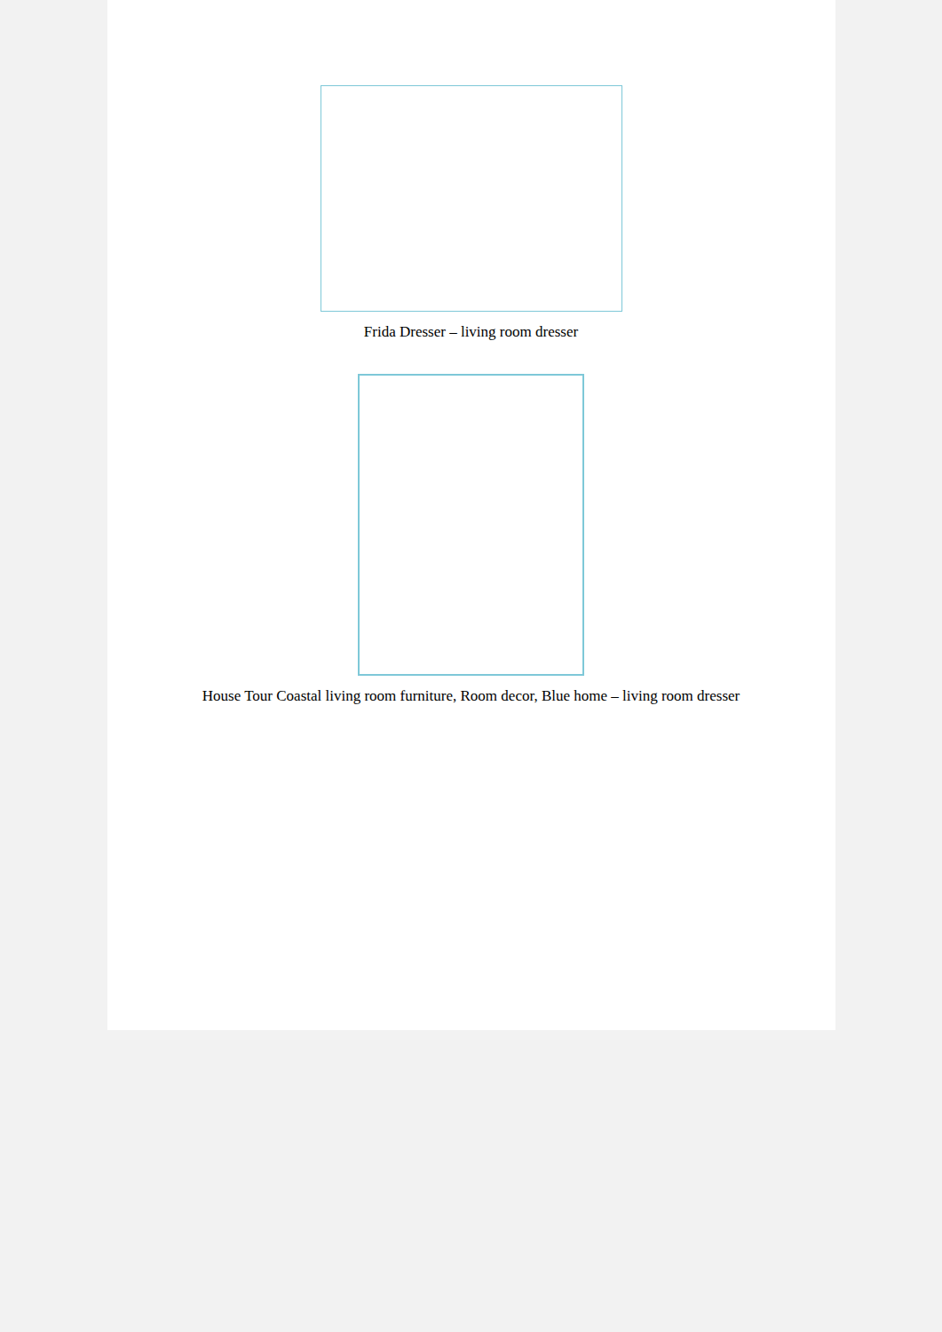Frida Dresser – living room dresser
House Tour Coastal living room furniture, Room decor, Blue home – living room dresser